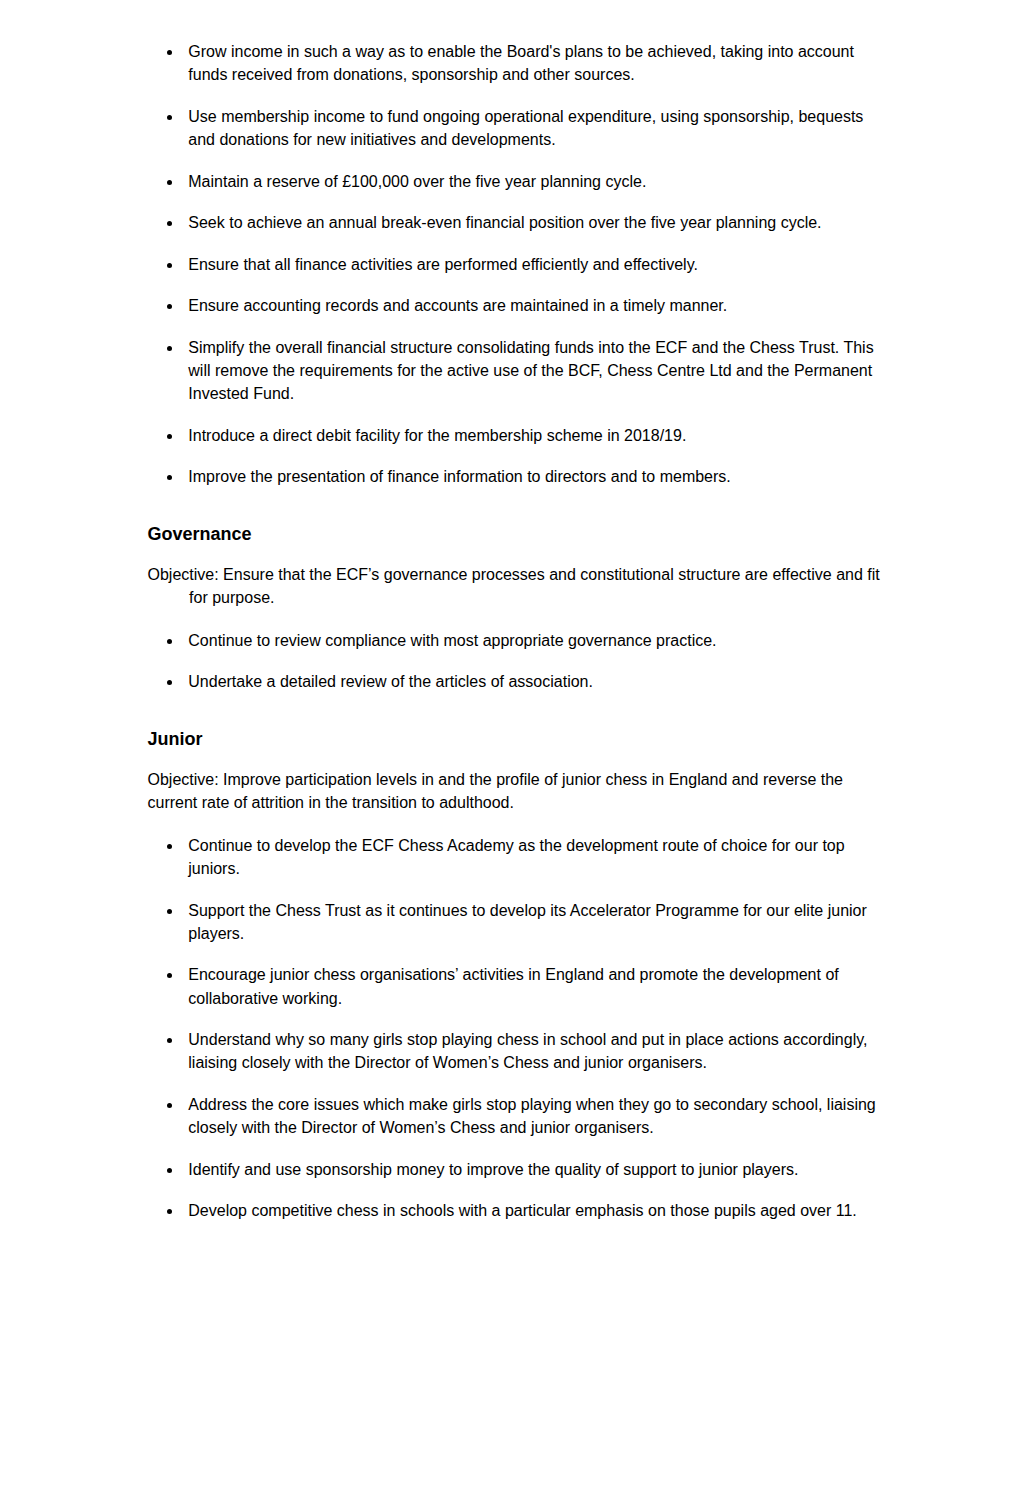Grow income in such a way as to enable the Board's plans to be achieved, taking into account funds received from donations, sponsorship and other sources.
Use membership income to fund ongoing operational expenditure, using sponsorship, bequests and donations for new initiatives and developments.
Maintain a reserve of £100,000 over the five year planning cycle.
Seek to achieve an annual break-even financial position over the five year planning cycle.
Ensure that all finance activities are performed efficiently and effectively.
Ensure accounting records and accounts are maintained in a timely manner.
Simplify the overall financial structure consolidating funds into the ECF and the Chess Trust. This will remove the requirements for the active use of the BCF, Chess Centre Ltd and the Permanent Invested Fund.
Introduce a direct debit facility for the membership scheme in 2018/19.
Improve the presentation of finance information to directors and to members.
Governance
Objective: Ensure that the ECF’s governance processes and constitutional structure are effective and fit for purpose.
Continue to review compliance with most appropriate governance practice.
Undertake a detailed review of the articles of association.
Junior
Objective: Improve participation levels in and the profile of junior chess in England and reverse the current rate of attrition in the transition to adulthood.
Continue to develop the ECF Chess Academy as the development route of choice for our top juniors.
Support the Chess Trust as it continues to develop its Accelerator Programme for our elite junior players.
Encourage junior chess organisations’ activities in England and promote the development of collaborative working.
Understand why so many girls stop playing chess in school and put in place actions accordingly, liaising closely with the Director of Women’s Chess and junior organisers.
Address the core issues which make girls stop playing when they go to secondary school, liaising closely with the Director of Women’s Chess and junior organisers.
Identify and use sponsorship money to improve the quality of support to junior players.
Develop competitive chess in schools with a particular emphasis on those pupils aged over 11.